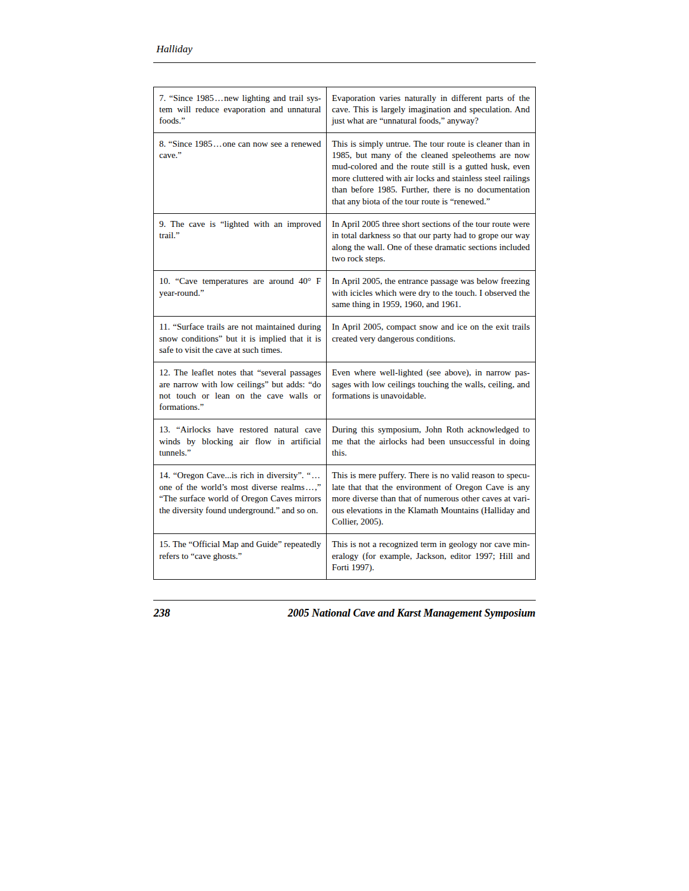Halliday
| 7. “Since 1985 … new lighting and trail system will reduce evaporation and unnatural foods.” | Evaporation varies naturally in different parts of the cave. This is largely imagination and speculation. And just what are “unnatural foods,” anyway? |
| 8. “Since 1985 … one can now see a renewed cave.” | This is simply untrue. The tour route is cleaner than in 1985, but many of the cleaned speleothems are now mud-colored and the route still is a gutted husk, even more cluttered with air locks and stainless steel railings than before 1985. Further, there is no documentation that any biota of the tour route is “renewed.” |
| 9. The cave is “lighted with an improved trail.” | In April 2005 three short sections of the tour route were in total darkness so that our party had to grope our way along the wall. One of these dramatic sections included two rock steps. |
| 10. “Cave temperatures are around 40° F year-round.” | In April 2005, the entrance passage was below freezing with icicles which were dry to the touch. I observed the same thing in 1959, 1960, and 1961. |
| 11. “Surface trails are not maintained during snow conditions” but it is implied that it is safe to visit the cave at such times. | In April 2005, compact snow and ice on the exit trails created very dangerous conditions. |
| 12. The leaflet notes that “several passages are narrow with low ceilings” but adds: “do not touch or lean on the cave walls or formations.” | Even where well-lighted (see above), in narrow passages with low ceilings touching the walls, ceiling, and formations is unavoidable. |
| 13. “Airlocks have restored natural cave winds by blocking air flow in artificial tunnels.” | During this symposium, John Roth acknowledged to me that the airlocks had been unsuccessful in doing this. |
| 14. “Oregon Cave...is rich in diversity”. “ … one of the world’s most diverse realms … ,” “The surface world of Oregon Caves mirrors the diversity found underground.” and so on. | This is mere puffery. There is no valid reason to speculate that that the environment of Oregon Cave is any more diverse than that of numerous other caves at various elevations in the Klamath Mountains (Halliday and Collier, 2005). |
| 15. The “Official Map and Guide” repeatedly refers to “cave ghosts.” | This is not a recognized term in geology nor cave mineralogy (for example, Jackson, editor 1997; Hill and Forti 1997). |
238
2005 National Cave and Karst Management Symposium